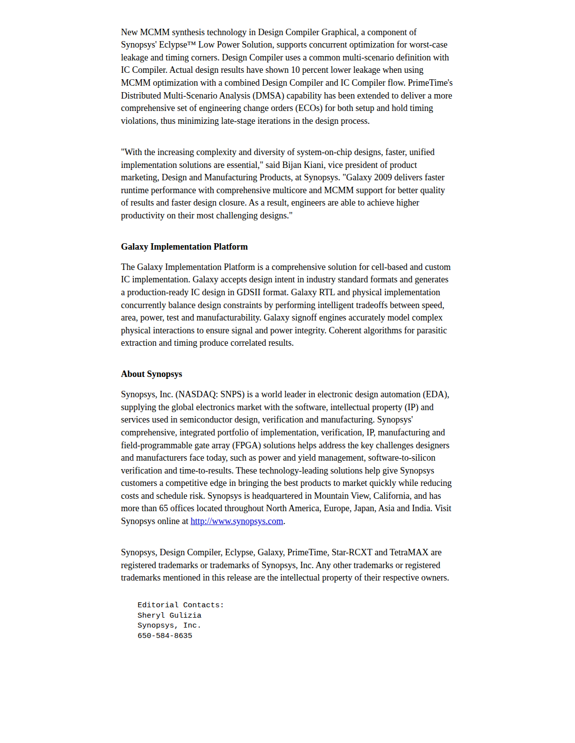New MCMM synthesis technology in Design Compiler Graphical, a component of Synopsys' Eclypse™ Low Power Solution, supports concurrent optimization for worst-case leakage and timing corners. Design Compiler uses a common multi-scenario definition with IC Compiler. Actual design results have shown 10 percent lower leakage when using MCMM optimization with a combined Design Compiler and IC Compiler flow. PrimeTime's Distributed Multi-Scenario Analysis (DMSA) capability has been extended to deliver a more comprehensive set of engineering change orders (ECOs) for both setup and hold timing violations, thus minimizing late-stage iterations in the design process.
"With the increasing complexity and diversity of system-on-chip designs, faster, unified implementation solutions are essential," said Bijan Kiani, vice president of product marketing, Design and Manufacturing Products, at Synopsys. "Galaxy 2009 delivers faster runtime performance with comprehensive multicore and MCMM support for better quality of results and faster design closure. As a result, engineers are able to achieve higher productivity on their most challenging designs."
Galaxy Implementation Platform
The Galaxy Implementation Platform is a comprehensive solution for cell-based and custom IC implementation. Galaxy accepts design intent in industry standard formats and generates a production-ready IC design in GDSII format. Galaxy RTL and physical implementation concurrently balance design constraints by performing intelligent tradeoffs between speed, area, power, test and manufacturability. Galaxy signoff engines accurately model complex physical interactions to ensure signal and power integrity. Coherent algorithms for parasitic extraction and timing produce correlated results.
About Synopsys
Synopsys, Inc. (NASDAQ: SNPS) is a world leader in electronic design automation (EDA), supplying the global electronics market with the software, intellectual property (IP) and services used in semiconductor design, verification and manufacturing. Synopsys' comprehensive, integrated portfolio of implementation, verification, IP, manufacturing and field-programmable gate array (FPGA) solutions helps address the key challenges designers and manufacturers face today, such as power and yield management, software-to-silicon verification and time-to-results. These technology-leading solutions help give Synopsys customers a competitive edge in bringing the best products to market quickly while reducing costs and schedule risk. Synopsys is headquartered in Mountain View, California, and has more than 65 offices located throughout North America, Europe, Japan, Asia and India. Visit Synopsys online at http://www.synopsys.com.
Synopsys, Design Compiler, Eclypse, Galaxy, PrimeTime, Star-RCXT and TetraMAX are registered trademarks or trademarks of Synopsys, Inc. Any other trademarks or registered trademarks mentioned in this release are the intellectual property of their respective owners.
Editorial Contacts: Sheryl Gulizia Synopsys, Inc. 650-584-8635